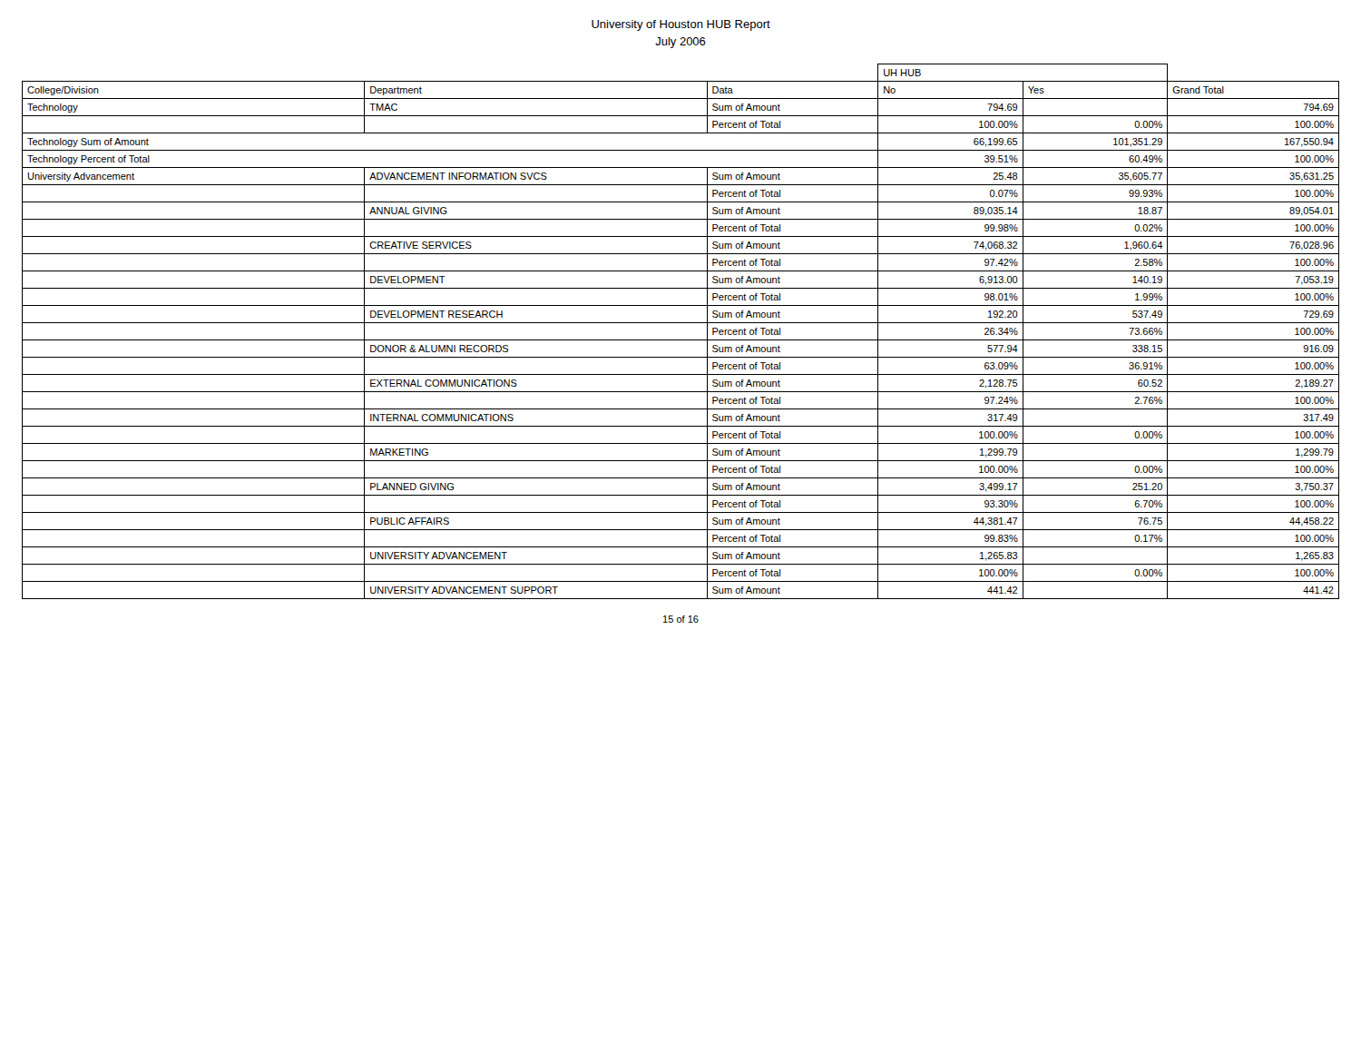University of Houston HUB Report
July 2006
| | | | UH HUB | |
| College/Division | Department | Data | No | Yes | Grand Total |
| Technology | TMAC | Sum of Amount | 794.69 | | 794.69 |
| | | Percent of Total | 100.00% | 0.00% | 100.00% |
| Technology Sum of Amount | 66,199.65 | 101,351.29 | 167,550.94 |
| Technology Percent of Total | 39.51% | 60.49% | 100.00% |
| University Advancement | ADVANCEMENT INFORMATION SVCS | Sum of Amount | 25.48 | 35,605.77 | 35,631.25 |
| | | Percent of Total | 0.07% | 99.93% | 100.00% |
| | ANNUAL GIVING | Sum of Amount | 89,035.14 | 18.87 | 89,054.01 |
| | | Percent of Total | 99.98% | 0.02% | 100.00% |
| | CREATIVE SERVICES | Sum of Amount | 74,068.32 | 1,960.64 | 76,028.96 |
| | | Percent of Total | 97.42% | 2.58% | 100.00% |
| | DEVELOPMENT | Sum of Amount | 6,913.00 | 140.19 | 7,053.19 |
| | | Percent of Total | 98.01% | 1.99% | 100.00% |
| | DEVELOPMENT RESEARCH | Sum of Amount | 192.20 | 537.49 | 729.69 |
| | | Percent of Total | 26.34% | 73.66% | 100.00% |
| | DONOR & ALUMNI RECORDS | Sum of Amount | 577.94 | 338.15 | 916.09 |
| | | Percent of Total | 63.09% | 36.91% | 100.00% |
| | EXTERNAL COMMUNICATIONS | Sum of Amount | 2,128.75 | 60.52 | 2,189.27 |
| | | Percent of Total | 97.24% | 2.76% | 100.00% |
| | INTERNAL COMMUNICATIONS | Sum of Amount | 317.49 | | 317.49 |
| | | Percent of Total | 100.00% | 0.00% | 100.00% |
| | MARKETING | Sum of Amount | 1,299.79 | | 1,299.79 |
| | | Percent of Total | 100.00% | 0.00% | 100.00% |
| | PLANNED GIVING | Sum of Amount | 3,499.17 | 251.20 | 3,750.37 |
| | | Percent of Total | 93.30% | 6.70% | 100.00% |
| | PUBLIC AFFAIRS | Sum of Amount | 44,381.47 | 76.75 | 44,458.22 |
| | | Percent of Total | 99.83% | 0.17% | 100.00% |
| | UNIVERSITY ADVANCEMENT | Sum of Amount | 1,265.83 | | 1,265.83 |
| | | Percent of Total | 100.00% | 0.00% | 100.00% |
| | UNIVERSITY ADVANCEMENT SUPPORT | Sum of Amount | 441.42 | | 441.42 |
15 of 16